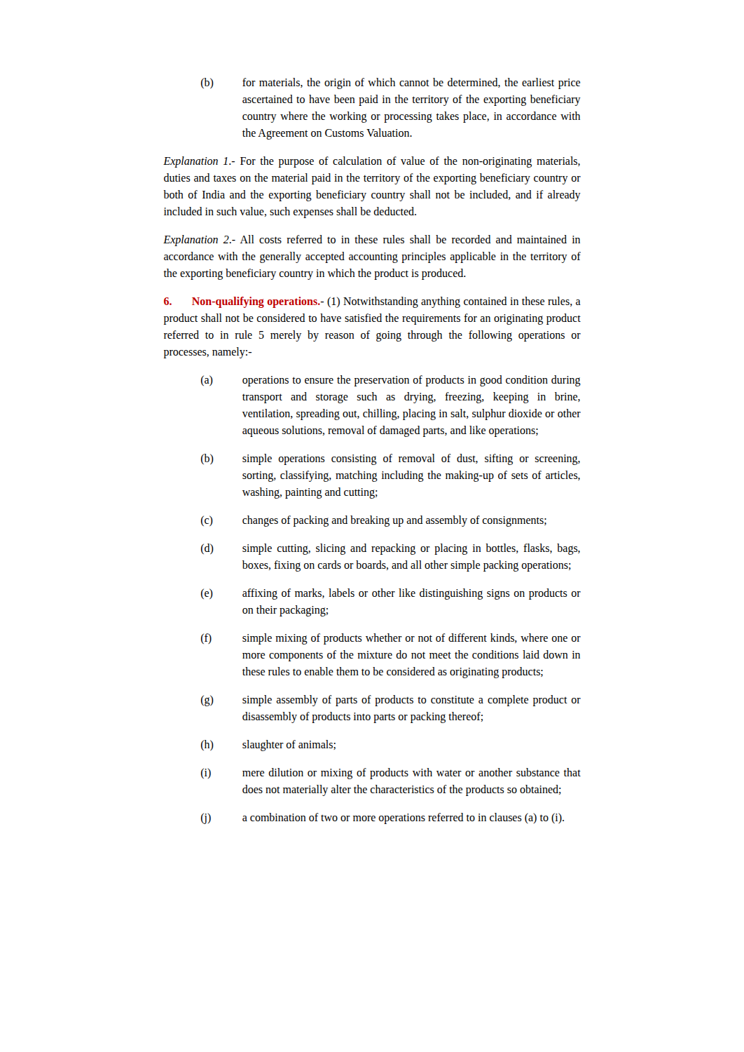(b)
for materials, the origin of which cannot be determined, the earliest price ascertained to have been paid in the territory of the exporting beneficiary country where the working or processing takes place, in accordance with the Agreement on Customs Valuation.
Explanation 1.- For the purpose of calculation of value of the non-originating materials, duties and taxes on the material paid in the territory of the exporting beneficiary country or both of India and the exporting beneficiary country shall not be included, and if already included in such value, such expenses shall be deducted.
Explanation 2.- All costs referred to in these rules shall be recorded and maintained in accordance with the generally accepted accounting principles applicable in the territory of the exporting beneficiary country in which the product is produced.
6. Non-qualifying operations.- (1) Notwithstanding anything contained in these rules, a product shall not be considered to have satisfied the requirements for an originating product referred to in rule 5 merely by reason of going through the following operations or processes, namely:-
(a)
operations to ensure the preservation of products in good condition during transport and storage such as drying, freezing, keeping in brine, ventilation, spreading out, chilling, placing in salt, sulphur dioxide or other aqueous solutions, removal of damaged parts, and like operations;
(b)
simple operations consisting of removal of dust, sifting or screening, sorting, classifying, matching including the making-up of sets of articles, washing, painting and cutting;
(c)
changes of packing and breaking up and assembly of consignments;
(d)
simple cutting, slicing and repacking or placing in bottles, flasks, bags, boxes, fixing on cards or boards, and all other simple packing operations;
(e)
affixing of marks, labels or other like distinguishing signs on products or on their packaging;
(f)
simple mixing of products whether or not of different kinds, where one or more components of the mixture do not meet the conditions laid down in these rules to enable them to be considered as originating products;
(g)
simple assembly of parts of products to constitute a complete product or disassembly of products into parts or packing thereof;
(h)
slaughter of animals;
(i)
mere dilution or mixing of products with water or another substance that does not materially alter the characteristics of the products so obtained;
(j)
a combination of two or more operations referred to in clauses (a) to (i).